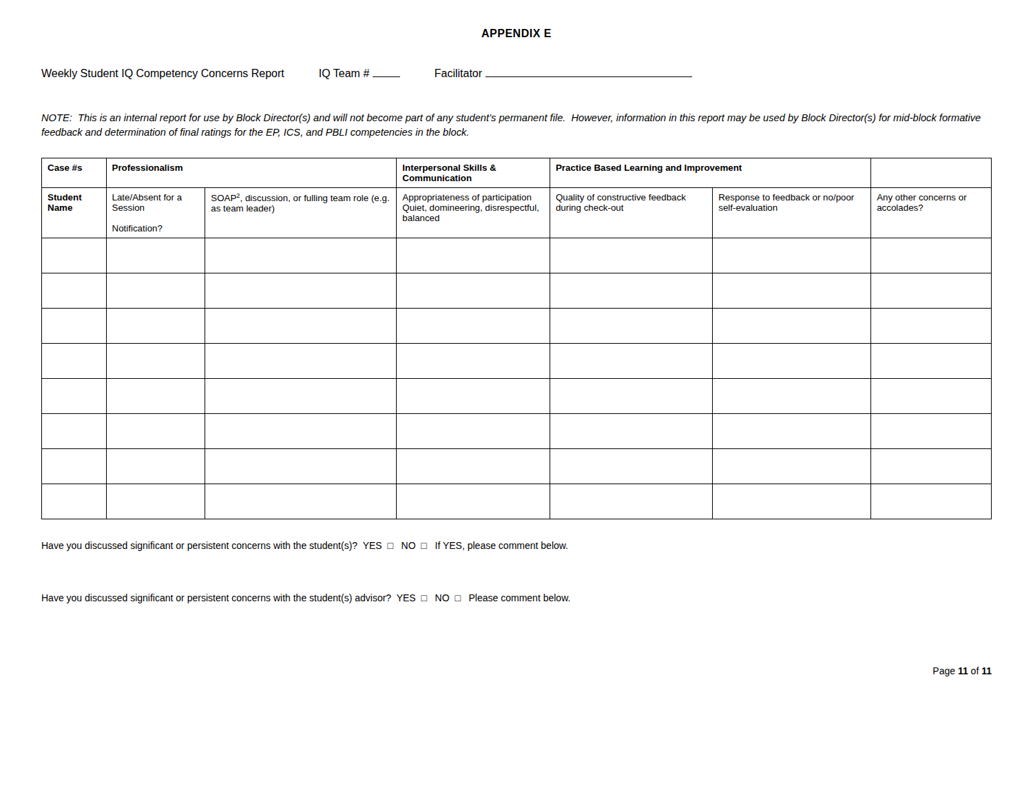APPENDIX E
Weekly Student IQ Competency Concerns Report IQ Team # Facilitator
NOTE: This is an internal report for use by Block Director(s) and will not become part of any student’s permanent file. However, information in this report may be used by Block Director(s) for mid-block formative feedback and determination of final ratings for the EP, ICS, and PBLI competencies in the block.
| Case #s | Professionalism | Interpersonal Skills & Communication | Practice Based Learning and Improvement | |
| --- | --- | --- | --- | --- |
| Student Name | Late/Absent for a Session Notification? | SOAP 2 , discussion, or fulling team role (e.g. as team leader) | Appropriateness of participation Quiet, domineering, disrespectful, balanced | Quality of constructive feedback during check-out | Response to feedback or no/poor self-evaluation | Any other concerns or accolades? |
Have you discussed significant or persistent concerns with the student(s)? YES □ NO □ If YES, please comment below.
Have you discussed significant or persistent concerns with the student(s) advisor? YES □ NO □ Please comment below.
Page 11 of 11